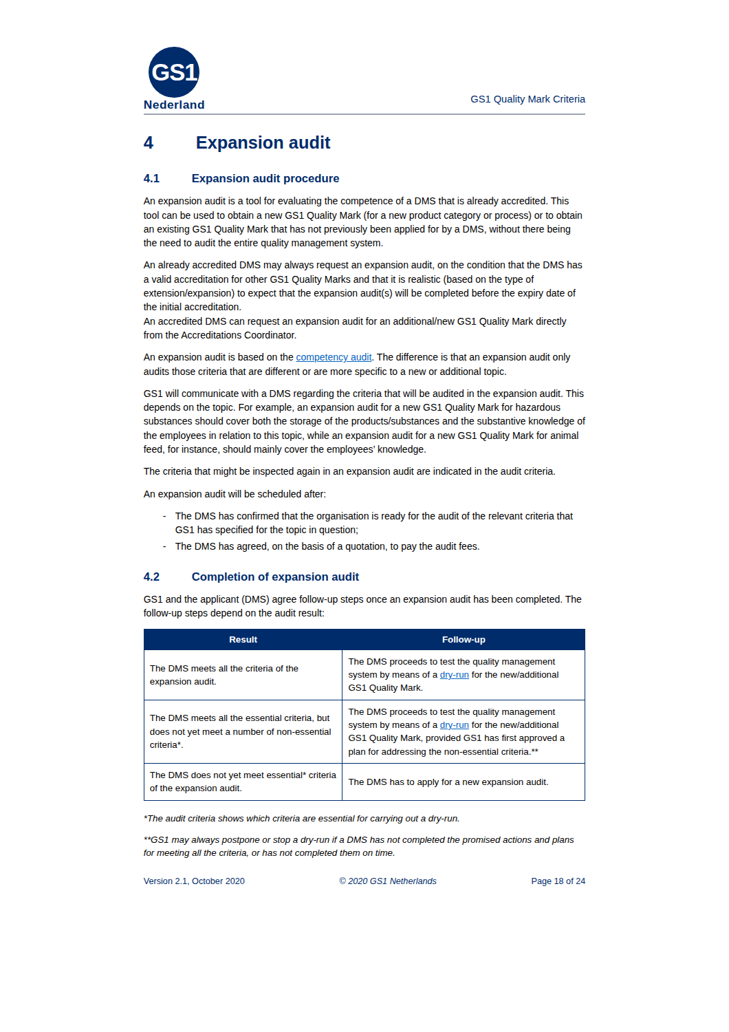GS1
Nederland
GS1 Quality Mark Criteria
4 Expansion audit
4.1 Expansion audit procedure
An expansion audit is a tool for evaluating the competence of a DMS that is already accredited. This tool can be used to obtain a new GS1 Quality Mark (for a new product category or process) or to obtain an existing GS1 Quality Mark that has not previously been applied for by a DMS, without there being the need to audit the entire quality management system.
An already accredited DMS may always request an expansion audit, on the condition that the DMS has a valid accreditation for other GS1 Quality Marks and that it is realistic (based on the type of extension/expansion) to expect that the expansion audit(s) will be completed before the expiry date of the initial accreditation.
An accredited DMS can request an expansion audit for an additional/new GS1 Quality Mark directly from the Accreditations Coordinator.
An expansion audit is based on the competency audit. The difference is that an expansion audit only audits those criteria that are different or are more specific to a new or additional topic.
GS1 will communicate with a DMS regarding the criteria that will be audited in the expansion audit. This depends on the topic. For example, an expansion audit for a new GS1 Quality Mark for hazardous substances should cover both the storage of the products/substances and the substantive knowledge of the employees in relation to this topic, while an expansion audit for a new GS1 Quality Mark for animal feed, for instance, should mainly cover the employees’ knowledge.
The criteria that might be inspected again in an expansion audit are indicated in the audit criteria.
An expansion audit will be scheduled after:
The DMS has confirmed that the organisation is ready for the audit of the relevant criteria that GS1 has specified for the topic in question;
The DMS has agreed, on the basis of a quotation, to pay the audit fees.
4.2 Completion of expansion audit
GS1 and the applicant (DMS) agree follow-up steps once an expansion audit has been completed. The follow-up steps depend on the audit result:
| Result | Follow-up |
| --- | --- |
| The DMS meets all the criteria of the expansion audit. | The DMS proceeds to test the quality management system by means of a dry-run for the new/additional GS1 Quality Mark. |
| The DMS meets all the essential criteria, but does not yet meet a number of non-essential criteria*. | The DMS proceeds to test the quality management system by means of a dry-run for the new/additional GS1 Quality Mark, provided GS1 has first approved a plan for addressing the non-essential criteria.** |
| The DMS does not yet meet essential* criteria of the expansion audit. | The DMS has to apply for a new expansion audit. |
*The audit criteria shows which criteria are essential for carrying out a dry-run.
**GS1 may always postpone or stop a dry-run if a DMS has not completed the promised actions and plans for meeting all the criteria, or has not completed them on time.
Version 2.1, October 2020
© 2020 GS1 Netherlands
Page 18 of 24